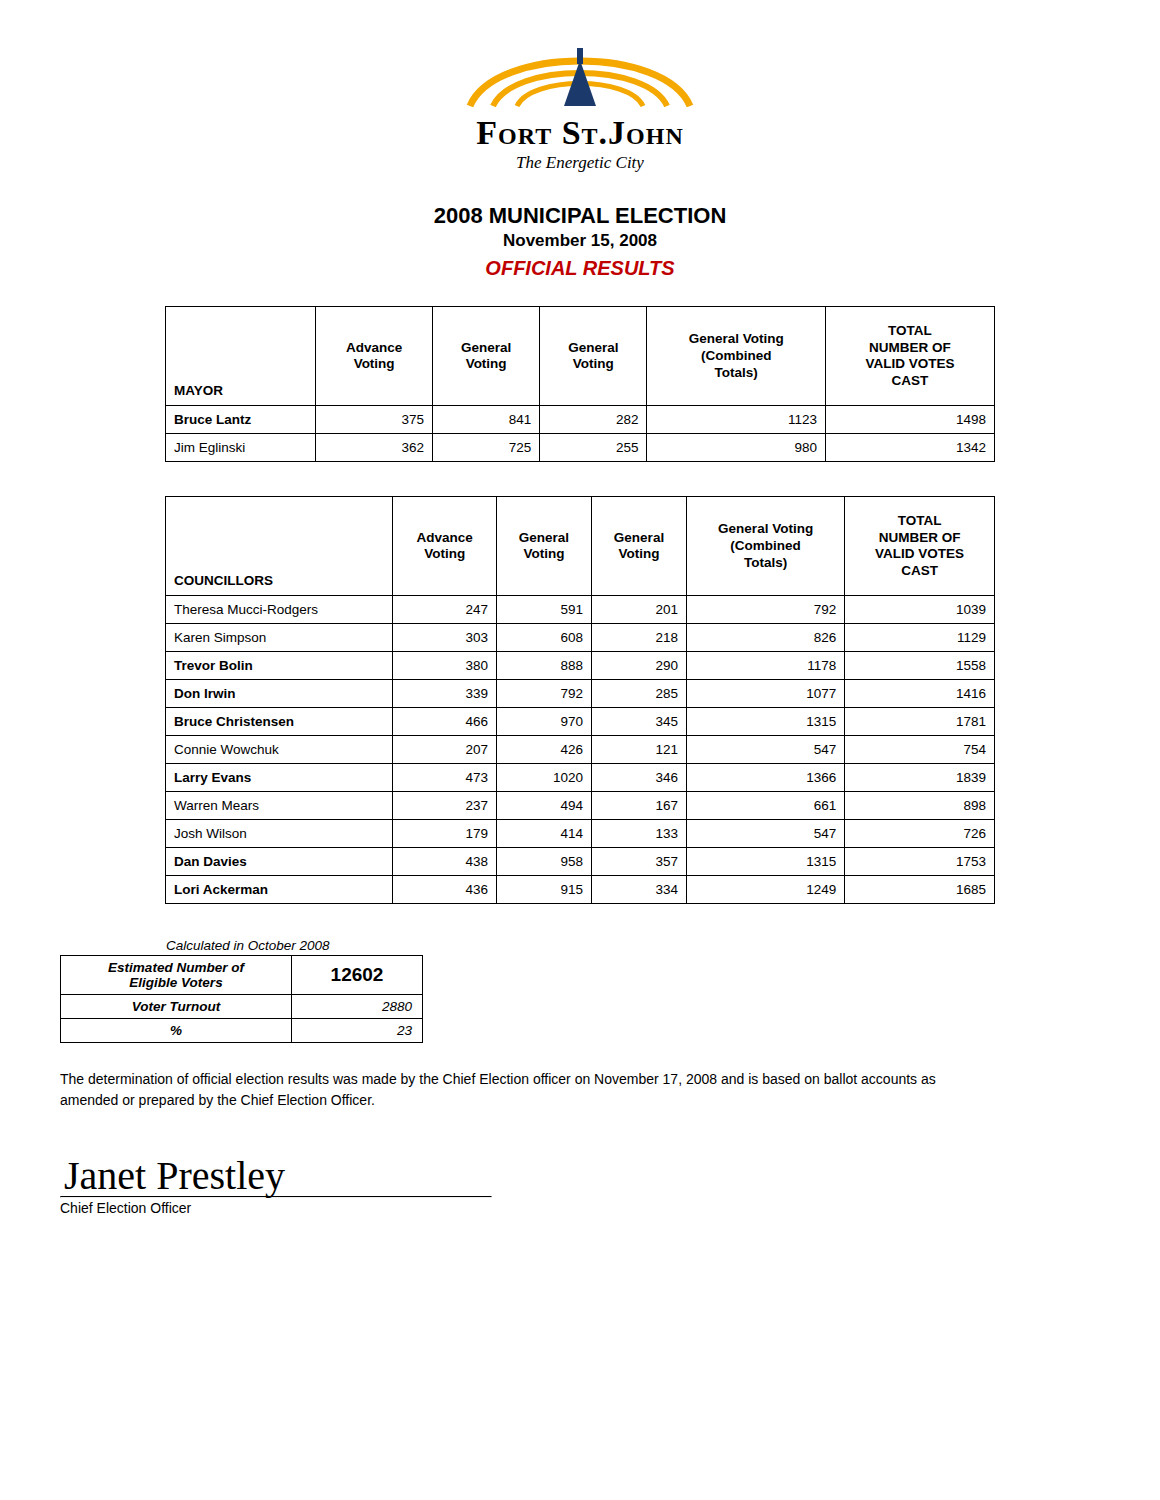Fort St.John
The Energetic City
2008 MUNICIPAL ELECTION
November 15, 2008
OFFICIAL RESULTS
| MAYOR | Advance Voting | General Voting | General Voting | General Voting (Combined Totals) | TOTAL NUMBER OF VALID VOTES CAST |
| --- | --- | --- | --- | --- | --- |
| Bruce Lantz | 375 | 841 | 282 | 1123 | 1498 |
| Jim Eglinski | 362 | 725 | 255 | 980 | 1342 |
| COUNCILLORS | Advance Voting | General Voting | General Voting | General Voting (Combined Totals) | TOTAL NUMBER OF VALID VOTES CAST |
| --- | --- | --- | --- | --- | --- |
| Theresa Mucci-Rodgers | 247 | 591 | 201 | 792 | 1039 |
| Karen Simpson | 303 | 608 | 218 | 826 | 1129 |
| Trevor Bolin | 380 | 888 | 290 | 1178 | 1558 |
| Don Irwin | 339 | 792 | 285 | 1077 | 1416 |
| Bruce Christensen | 466 | 970 | 345 | 1315 | 1781 |
| Connie Wowchuk | 207 | 426 | 121 | 547 | 754 |
| Larry Evans | 473 | 1020 | 346 | 1366 | 1839 |
| Warren Mears | 237 | 494 | 167 | 661 | 898 |
| Josh Wilson | 179 | 414 | 133 | 547 | 726 |
| Dan Davies | 438 | 958 | 357 | 1315 | 1753 |
| Lori Ackerman | 436 | 915 | 334 | 1249 | 1685 |
Calculated in October 2008
| Estimated Number of Eligible Voters | 12602 |
| Voter Turnout | 2880 |
| % | 23 |
The determination of official election results was made by the Chief Election officer on November 17, 2008 and is based on ballot accounts as amended or prepared by the Chief Election Officer.
Janet Prestley
Chief Election Officer